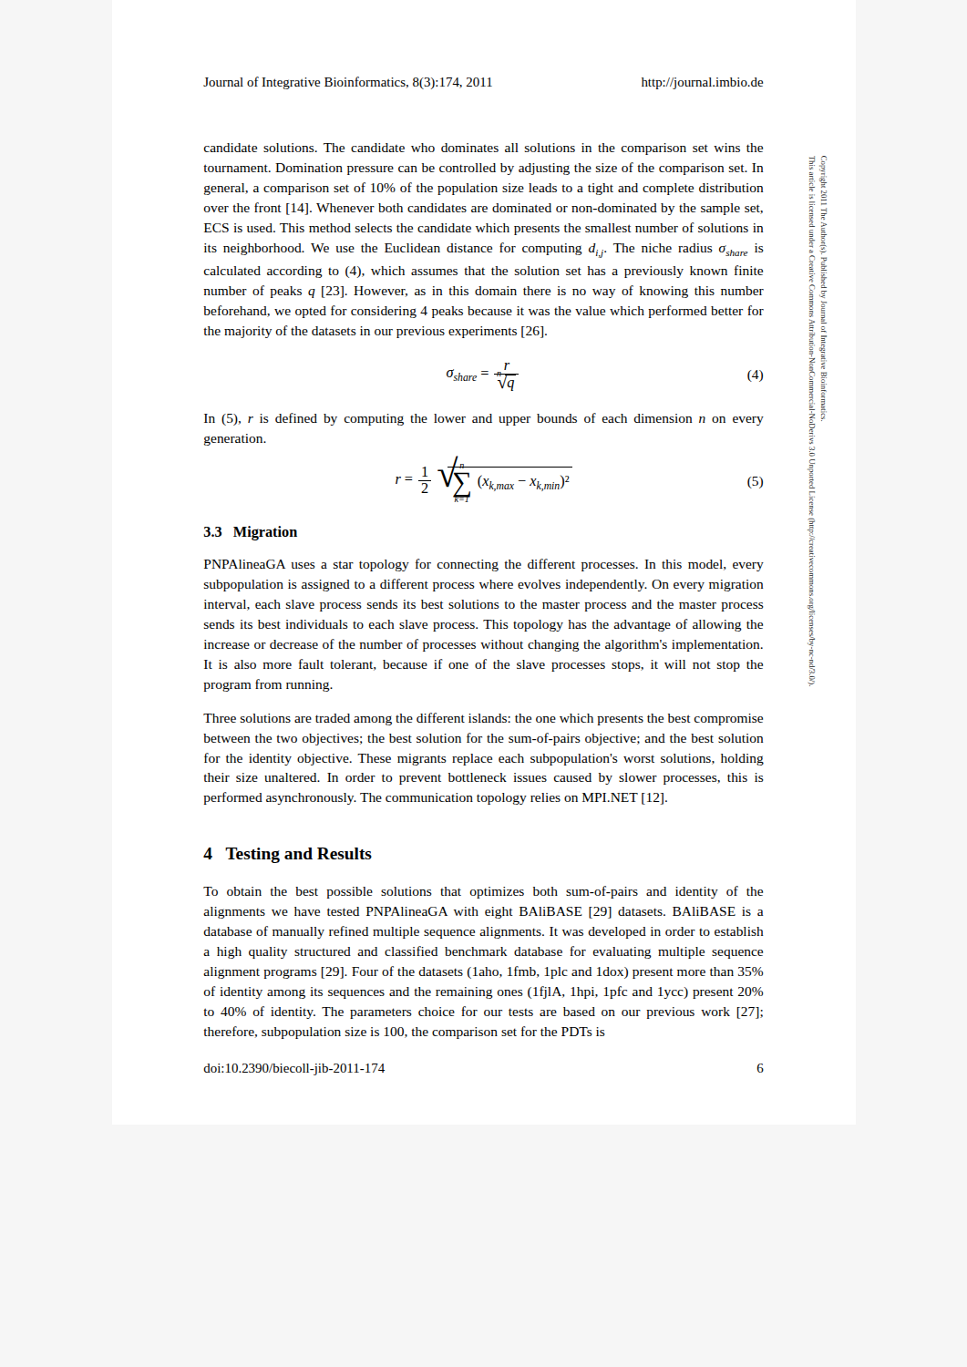Journal of Integrative Bioinformatics, 8(3):174, 2011
http://journal.imbio.de
candidate solutions. The candidate who dominates all solutions in the comparison set wins the tournament. Domination pressure can be controlled by adjusting the size of the comparison set. In general, a comparison set of 10% of the population size leads to a tight and complete distribution over the front [14]. Whenever both candidates are dominated or non-dominated by the sample set, ECS is used. This method selects the candidate which presents the smallest number of solutions in its neighborhood. We use the Euclidean distance for computing di,j. The niche radius σshare is calculated according to (4), which assumes that the solution set has a previously known finite number of peaks q [23]. However, as in this domain there is no way of knowing this number beforehand, we opted for considering 4 peaks because it was the value which performed better for the majority of the datasets in our previous experiments [26].
σshare = r nq
(4)
In (5), r is defined by computing the lower and upper bounds of each dimension n on every generation.
r = 12 n∑k=1 (xk,max − xk,min)²
(5)
3.3 Migration
PNPAlineaGA uses a star topology for connecting the different processes. In this model, every subpopulation is assigned to a different process where evolves independently. On every migration interval, each slave process sends its best solutions to the master process and the master process sends its best individuals to each slave process. This topology has the advantage of allowing the increase or decrease of the number of processes without changing the algorithm's implementation. It is also more fault tolerant, because if one of the slave processes stops, it will not stop the program from running.
Three solutions are traded among the different islands: the one which presents the best compromise between the two objectives; the best solution for the sum-of-pairs objective; and the best solution for the identity objective. These migrants replace each subpopulation's worst solutions, holding their size unaltered. In order to prevent bottleneck issues caused by slower processes, this is performed asynchronously. The communication topology relies on MPI.NET [12].
4 Testing and Results
To obtain the best possible solutions that optimizes both sum-of-pairs and identity of the alignments we have tested PNPAlineaGA with eight BAliBASE [29] datasets. BAliBASE is a database of manually refined multiple sequence alignments. It was developed in order to establish a high quality structured and classified benchmark database for evaluating multiple sequence alignment programs [29]. Four of the datasets (1aho, 1fmb, 1plc and 1dox) present more than 35% of identity among its sequences and the remaining ones (1fjlA, 1hpi, 1pfc and 1ycc) present 20% to 40% of identity. The parameters choice for our tests are based on our previous work [27]; therefore, subpopulation size is 100, the comparison set for the PDTs is
Copyright 2011 The Author(s). Published by Journal of Integrative Bioinformatics.
This article is licensed under a Creative Commons Attribution-NonCommercial-NoDerivs 3.0 Unported License (http://creativecommons.org/licenses/by-nc-nd/3.0/).
doi:10.2390/biecoll-jib-2011-174
6